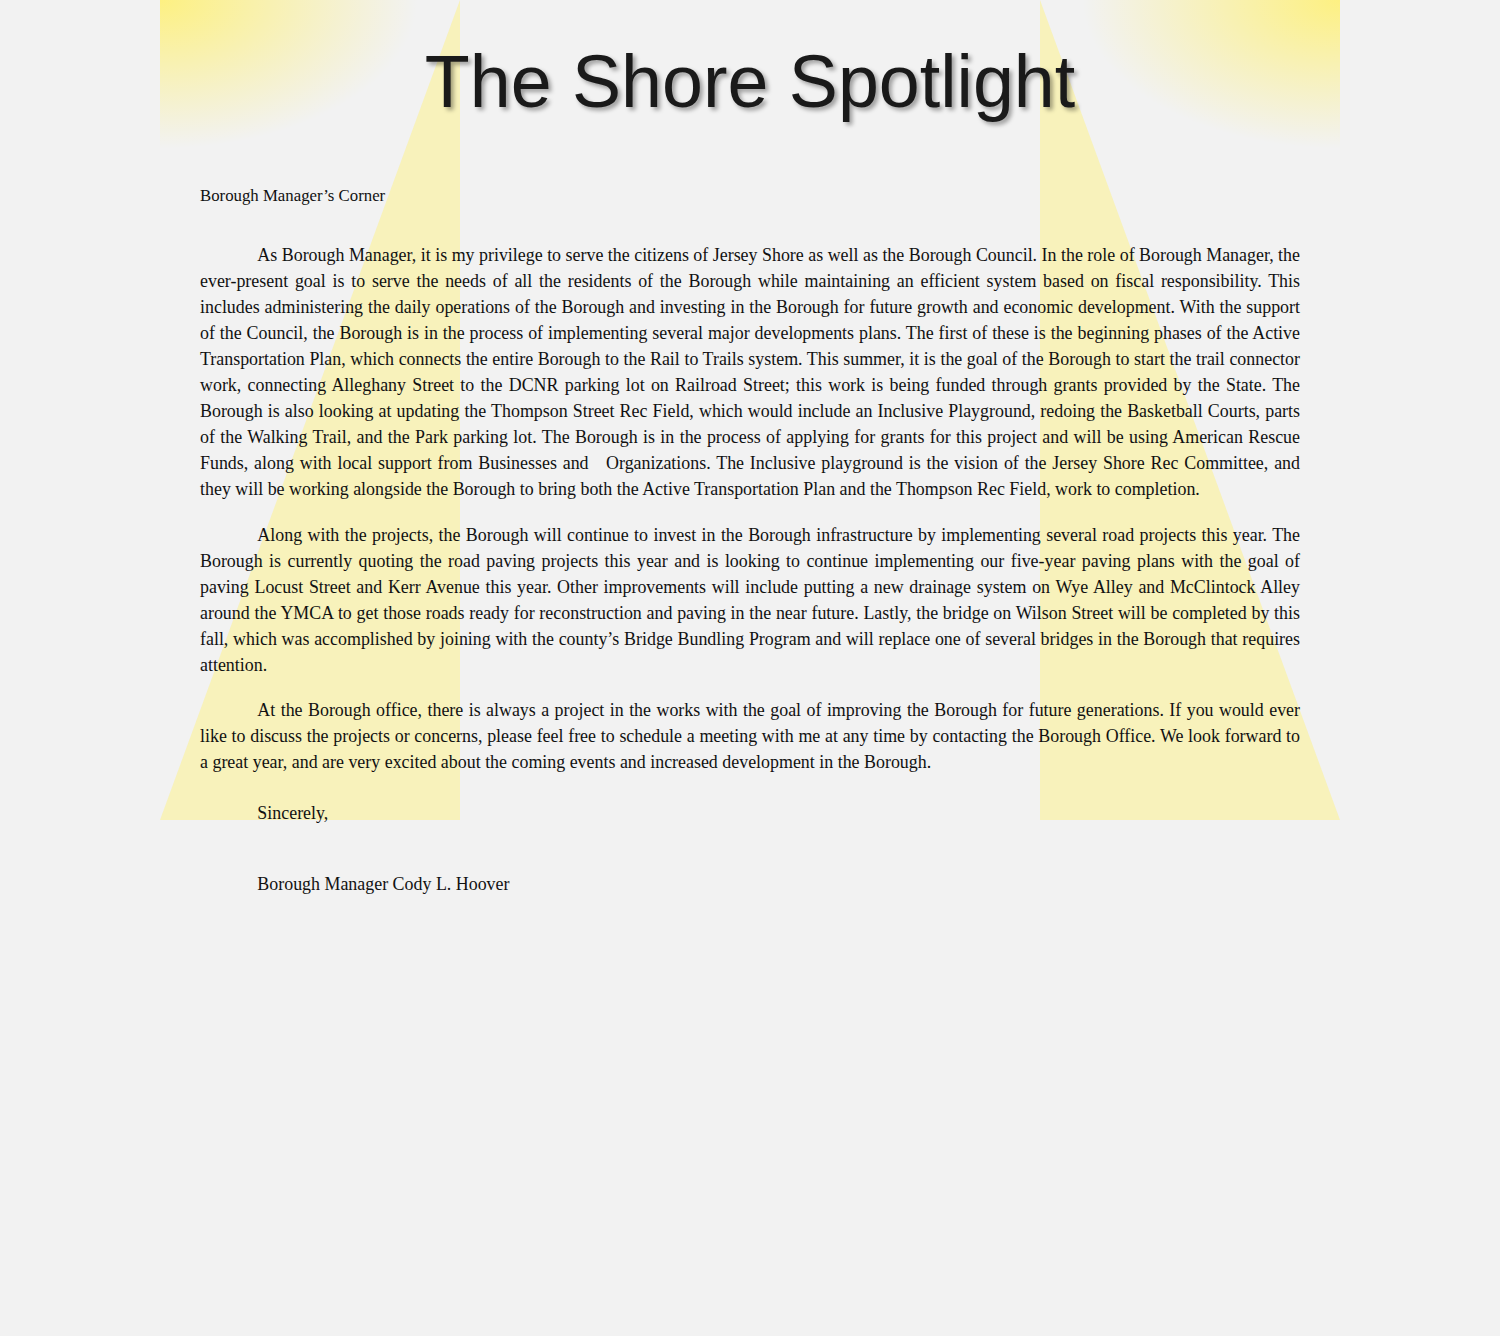The Shore Spotlight
Borough Manager’s Corner
As Borough Manager, it is my privilege to serve the citizens of Jersey Shore as well as the Borough Council. In the role of Borough Manager, the ever-present goal is to serve the needs of all the residents of the Borough while maintaining an efficient system based on fiscal responsibility. This includes administering the daily operations of the Borough and investing in the Borough for future growth and economic development. With the support of the Council, the Borough is in the process of implementing several major developments plans. The first of these is the beginning phases of the Active Transportation Plan, which connects the entire Borough to the Rail to Trails system. This summer, it is the goal of the Borough to start the trail connector work, connecting Alleghany Street to the DCNR parking lot on Railroad Street; this work is being funded through grants provided by the State. The Borough is also looking at updating the Thompson Street Rec Field, which would include an Inclusive Playground, redoing the Basketball Courts, parts of the Walking Trail, and the Park parking lot. The Borough is in the process of applying for grants for this project and will be using American Rescue Funds, along with local support from Businesses and Organizations. The Inclusive playground is the vision of the Jersey Shore Rec Committee, and they will be working alongside the Borough to bring both the Active Transportation Plan and the Thompson Rec Field, work to completion.
Along with the projects, the Borough will continue to invest in the Borough infrastructure by implementing several road projects this year. The Borough is currently quoting the road paving projects this year and is looking to continue implementing our five-year paving plans with the goal of paving Locust Street and Kerr Avenue this year. Other improvements will include putting a new drainage system on Wye Alley and McClintock Alley around the YMCA to get those roads ready for reconstruction and paving in the near future. Lastly, the bridge on Wilson Street will be completed by this fall, which was accomplished by joining with the county’s Bridge Bundling Program and will replace one of several bridges in the Borough that requires attention.
At the Borough office, there is always a project in the works with the goal of improving the Borough for future generations. If you would ever like to discuss the projects or concerns, please feel free to schedule a meeting with me at any time by contacting the Borough Office. We look forward to a great year, and are very excited about the coming events and increased development in the Borough.
Sincerely,
Borough Manager Cody L. Hoover